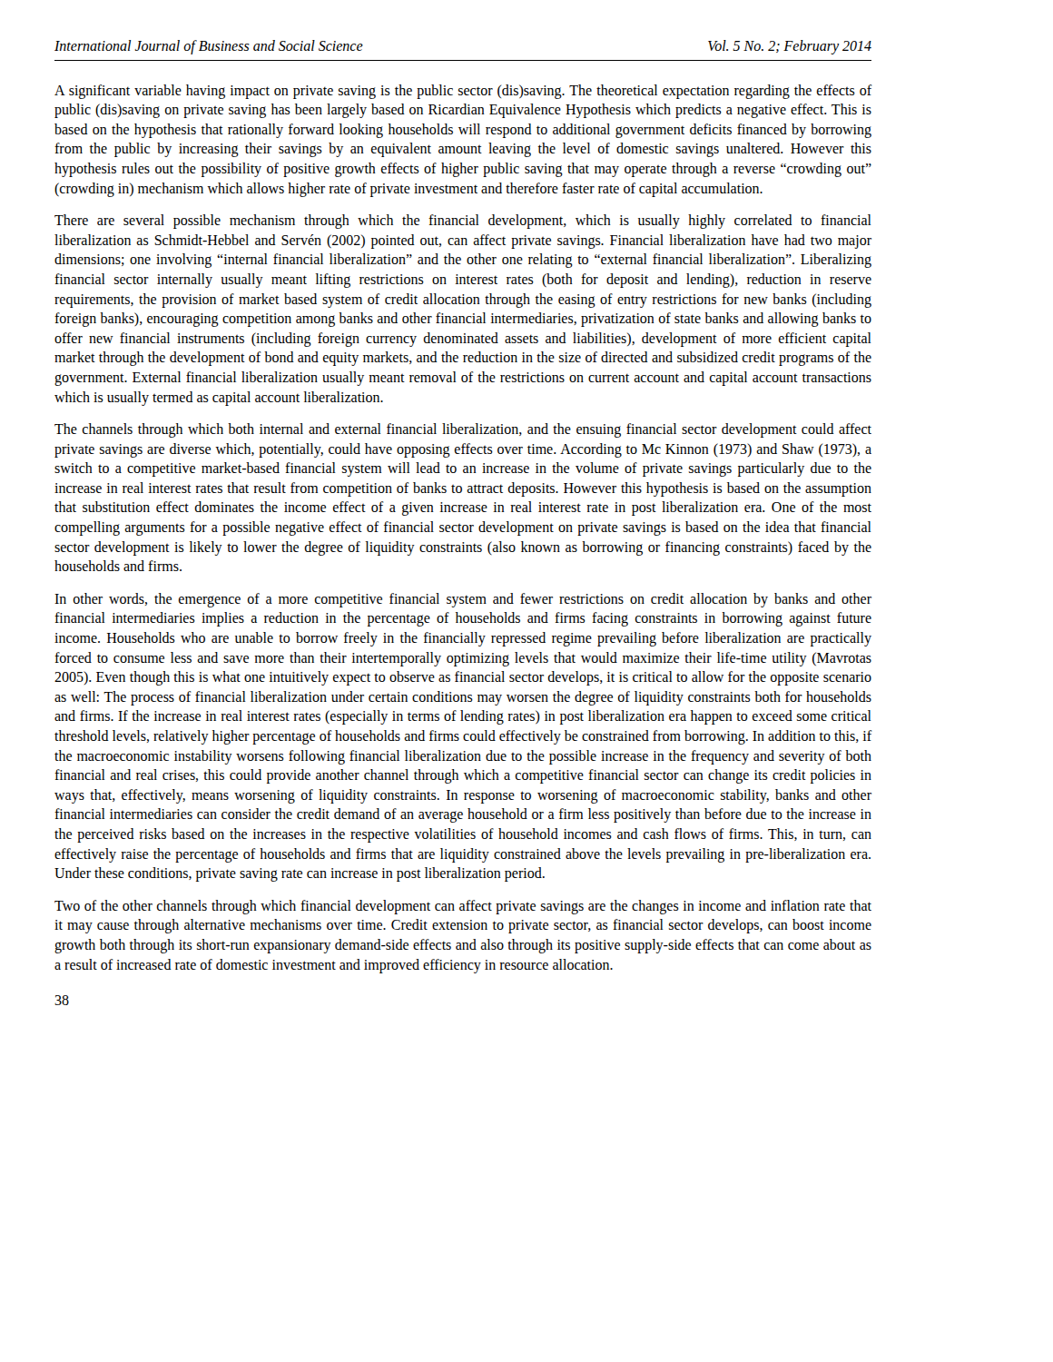International Journal of Business and Social Science
Vol. 5 No. 2; February 2014
A significant variable having impact on private saving is the public sector (dis)saving. The theoretical expectation regarding the effects of public (dis)saving on private saving has been largely based on Ricardian Equivalence Hypothesis which predicts a negative effect. This is based on the hypothesis that rationally forward looking households will respond to additional government deficits financed by borrowing from the public by increasing their savings by an equivalent amount leaving the level of domestic savings unaltered. However this hypothesis rules out the possibility of positive growth effects of higher public saving that may operate through a reverse “crowding out” (crowding in) mechanism which allows higher rate of private investment and therefore faster rate of capital accumulation.
There are several possible mechanism through which the financial development, which is usually highly correlated to financial liberalization as Schmidt-Hebbel and Servén (2002) pointed out, can affect private savings. Financial liberalization have had two major dimensions; one involving “internal financial liberalization” and the other one relating to “external financial liberalization”. Liberalizing financial sector internally usually meant lifting restrictions on interest rates (both for deposit and lending), reduction in reserve requirements, the provision of market based system of credit allocation through the easing of entry restrictions for new banks (including foreign banks), encouraging competition among banks and other financial intermediaries, privatization of state banks and allowing banks to offer new financial instruments (including foreign currency denominated assets and liabilities), development of more efficient capital market through the development of bond and equity markets, and the reduction in the size of directed and subsidized credit programs of the government. External financial liberalization usually meant removal of the restrictions on current account and capital account transactions which is usually termed as capital account liberalization.
The channels through which both internal and external financial liberalization, and the ensuing financial sector development could affect private savings are diverse which, potentially, could have opposing effects over time. According to Mc Kinnon (1973) and Shaw (1973), a switch to a competitive market-based financial system will lead to an increase in the volume of private savings particularly due to the increase in real interest rates that result from competition of banks to attract deposits. However this hypothesis is based on the assumption that substitution effect dominates the income effect of a given increase in real interest rate in post liberalization era. One of the most compelling arguments for a possible negative effect of financial sector development on private savings is based on the idea that financial sector development is likely to lower the degree of liquidity constraints (also known as borrowing or financing constraints) faced by the households and firms.
In other words, the emergence of a more competitive financial system and fewer restrictions on credit allocation by banks and other financial intermediaries implies a reduction in the percentage of households and firms facing constraints in borrowing against future income. Households who are unable to borrow freely in the financially repressed regime prevailing before liberalization are practically forced to consume less and save more than their intertemporally optimizing levels that would maximize their life-time utility (Mavrotas 2005). Even though this is what one intuitively expect to observe as financial sector develops, it is critical to allow for the opposite scenario as well: The process of financial liberalization under certain conditions may worsen the degree of liquidity constraints both for households and firms. If the increase in real interest rates (especially in terms of lending rates) in post liberalization era happen to exceed some critical threshold levels, relatively higher percentage of households and firms could effectively be constrained from borrowing. In addition to this, if the macroeconomic instability worsens following financial liberalization due to the possible increase in the frequency and severity of both financial and real crises, this could provide another channel through which a competitive financial sector can change its credit policies in ways that, effectively, means worsening of liquidity constraints. In response to worsening of macroeconomic stability, banks and other financial intermediaries can consider the credit demand of an average household or a firm less positively than before due to the increase in the perceived risks based on the increases in the respective volatilities of household incomes and cash flows of firms. This, in turn, can effectively raise the percentage of households and firms that are liquidity constrained above the levels prevailing in pre-liberalization era. Under these conditions, private saving rate can increase in post liberalization period.
Two of the other channels through which financial development can affect private savings are the changes in income and inflation rate that it may cause through alternative mechanisms over time. Credit extension to private sector, as financial sector develops, can boost income growth both through its short-run expansionary demand-side effects and also through its positive supply-side effects that can come about as a result of increased rate of domestic investment and improved efficiency in resource allocation.
38